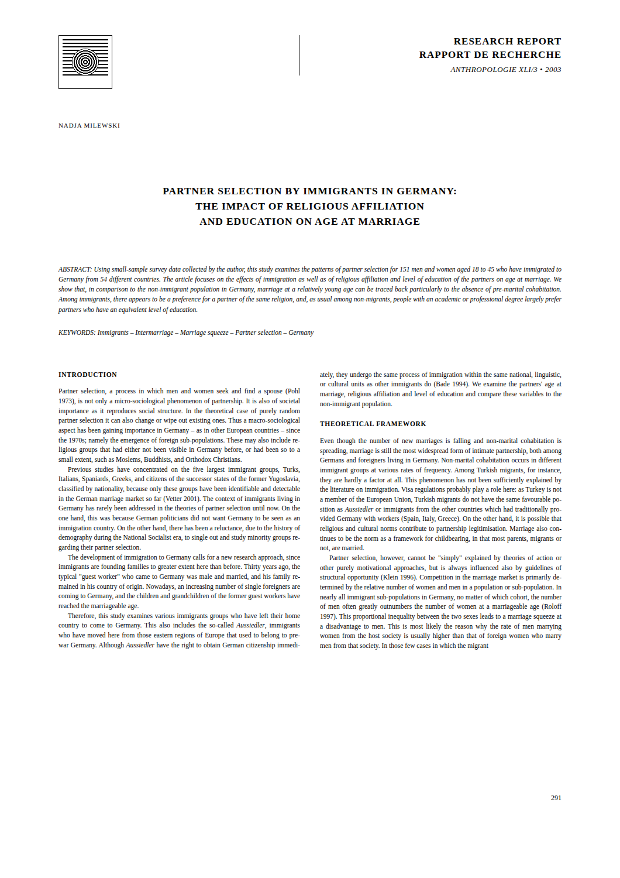RESEARCH REPORT
RAPPORT DE RECHERCHE
ANTHROPOLOGIE XLI/3 • 2003
NADJA MILEWSKI
PARTNER SELECTION BY IMMIGRANTS IN GERMANY:
THE IMPACT OF RELIGIOUS AFFILIATION
AND EDUCATION ON AGE AT MARRIAGE
ABSTRACT: Using small-sample survey data collected by the author, this study examines the patterns of partner selection for 151 men and women aged 18 to 45 who have immigrated to Germany from 54 different countries. The article focuses on the effects of immigration as well as of religious affiliation and level of education of the partners on age at marriage. We show that, in comparison to the non-immigrant population in Germany, marriage at a relatively young age can be traced back particularly to the absence of pre-marital cohabitation. Among immigrants, there appears to be a preference for a partner of the same religion, and, as usual among non-migrants, people with an academic or professional degree largely prefer partners who have an equivalent level of education.
KEYWORDS: Immigrants – Intermarriage – Marriage squeeze – Partner selection – Germany
INTRODUCTION
Partner selection, a process in which men and women seek and find a spouse (Pohl 1973), is not only a micro-sociological phenomenon of partnership. It is also of societal importance as it reproduces social structure. In the theoretical case of purely random partner selection it can also change or wipe out existing ones. Thus a macro-sociological aspect has been gaining importance in Germany – as in other European countries – since the 1970s; namely the emergence of foreign sub-populations. These may also include religious groups that had either not been visible in Germany before, or had been so to a small extent, such as Moslems, Buddhists, and Orthodox Christians.
Previous studies have concentrated on the five largest immigrant groups, Turks, Italians, Spaniards, Greeks, and citizens of the successor states of the former Yugoslavia, classified by nationality, because only these groups have been identifiable and detectable in the German marriage market so far (Vetter 2001). The context of immigrants living in Germany has rarely been addressed in the theories of partner selection until now. On the one hand, this was because German politicians did not want Germany to be seen as an immigration country. On the other hand, there has been a reluctance, due to the history of demography during the National Socialist era, to single out and study minority groups regarding their partner selection.
The development of immigration to Germany calls for a new research approach, since immigrants are founding families to greater extent here than before. Thirty years ago, the typical "guest worker" who came to Germany was male and married, and his family remained in his country of origin. Nowadays, an increasing number of single foreigners are coming to Germany, and the children and grandchildren of the former guest workers have reached the marriageable age.
Therefore, this study examines various immigrants groups who have left their home country to come to Germany. This also includes the so-called Aussiedler, immigrants who have moved here from those eastern regions of Europe that used to belong to pre-war Germany. Although Aussiedler have the right to obtain German citizenship immediately, they undergo the same process of immigration within the same national, linguistic, or cultural units as other immigrants do (Bade 1994). We examine the partners' age at marriage, religious affiliation and level of education and compare these variables to the non-immigrant population.
THEORETICAL FRAMEWORK
Even though the number of new marriages is falling and non-marital cohabitation is spreading, marriage is still the most widespread form of intimate partnership, both among Germans and foreigners living in Germany. Non-marital cohabitation occurs in different immigrant groups at various rates of frequency. Among Turkish migrants, for instance, they are hardly a factor at all. This phenomenon has not been sufficiently explained by the literature on immigration. Visa regulations probably play a role here: as Turkey is not a member of the European Union, Turkish migrants do not have the same favourable position as Aussiedler or immigrants from the other countries which had traditionally provided Germany with workers (Spain, Italy, Greece). On the other hand, it is possible that religious and cultural norms contribute to partnership legitimisation. Marriage also continues to be the norm as a framework for childbearing, in that most parents, migrants or not, are married.
Partner selection, however, cannot be "simply" explained by theories of action or other purely motivational approaches, but is always influenced also by guidelines of structural opportunity (Klein 1996). Competition in the marriage market is primarily determined by the relative number of women and men in a population or sub-population. In nearly all immigrant sub-populations in Germany, no matter of which cohort, the number of men often greatly outnumbers the number of women at a marriageable age (Roloff 1997). This proportional inequality between the two sexes leads to a marriage squeeze at a disadvantage to men. This is most likely the reason why the rate of men marrying women from the host society is usually higher than that of foreign women who marry men from that society. In those few cases in which the migrant
291